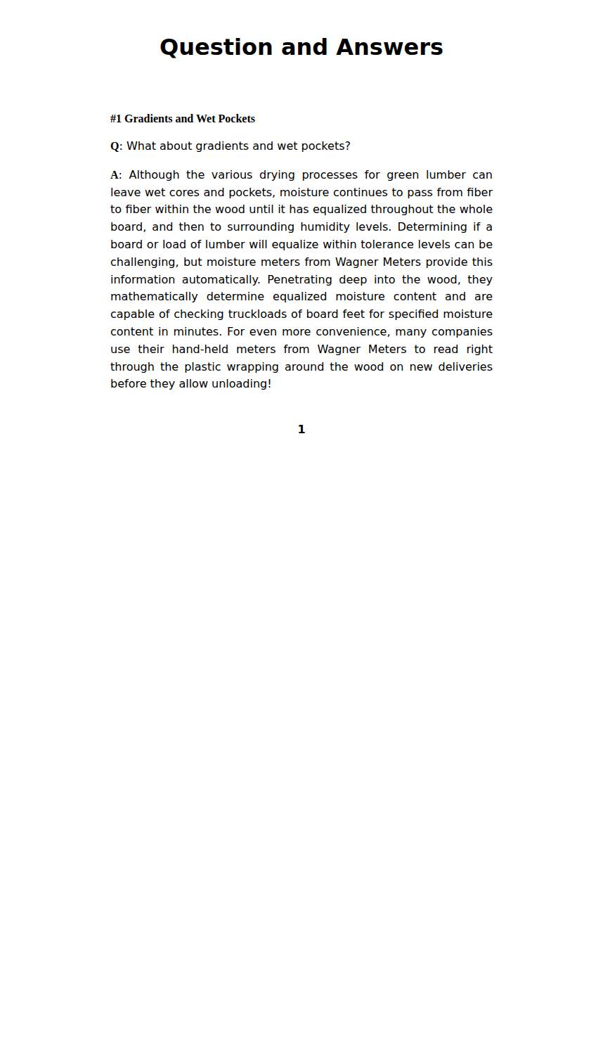Question and Answers
#1 Gradients and Wet Pockets
Q: What about gradients and wet pockets?
A: Although the various drying processes for green lumber can leave wet cores and pockets, moisture continues to pass from fiber to fiber within the wood until it has equalized throughout the whole board, and then to surrounding humidity levels. Determining if a board or load of lumber will equalize within tolerance levels can be challenging, but moisture meters from Wagner Meters provide this information automatically. Penetrating deep into the wood, they mathematically determine equalized moisture content and are capable of checking truckloads of board feet for specified moisture content in minutes. For even more convenience, many companies use their hand-held meters from Wagner Meters to read right through the plastic wrapping around the wood on new deliveries before they allow unloading!
1